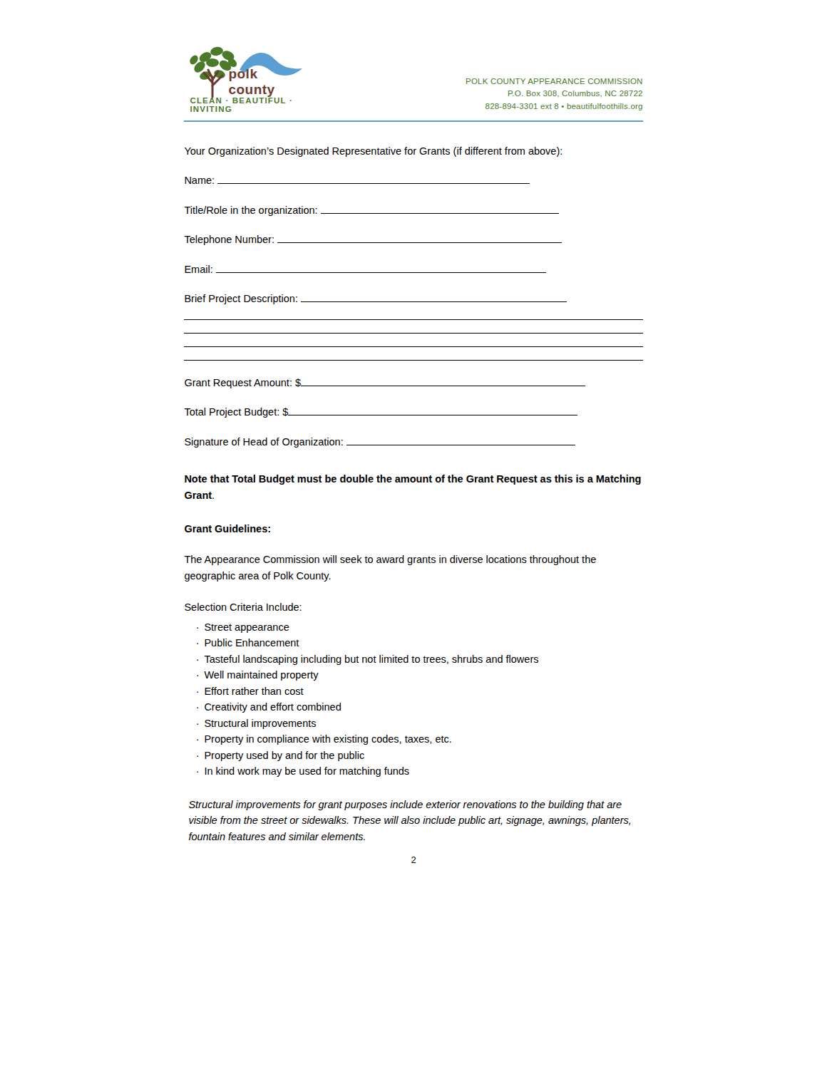polk county CLEAN · BEAUTIFUL · INVITING
POLK COUNTY APPEARANCE COMMISSION
P.O. Box 308, Columbus, NC 28722
828-894-3301 ext 8 • beautifulfoothills.org
Your Organization’s Designated Representative for Grants (if different from above):
Name:
Title/Role in the organization:
Telephone Number:
Email:
Brief Project Description:
Grant Request Amount: $
Total Project Budget: $
Signature of Head of Organization:
Note that Total Budget must be double the amount of the Grant Request as this is a Matching Grant.
Grant Guidelines:
The Appearance Commission will seek to award grants in diverse locations throughout the geographic area of Polk County.
Selection Criteria Include:
Street appearance
Public Enhancement
Tasteful landscaping including but not limited to trees, shrubs and flowers
Well maintained property
Effort rather than cost
Creativity and effort combined
Structural improvements
Property in compliance with existing codes, taxes, etc.
Property used by and for the public
In kind work may be used for matching funds
Structural improvements for grant purposes include exterior renovations to the building that are visible from the street or sidewalks. These will also include public art, signage, awnings, planters, fountain features and similar elements.
2